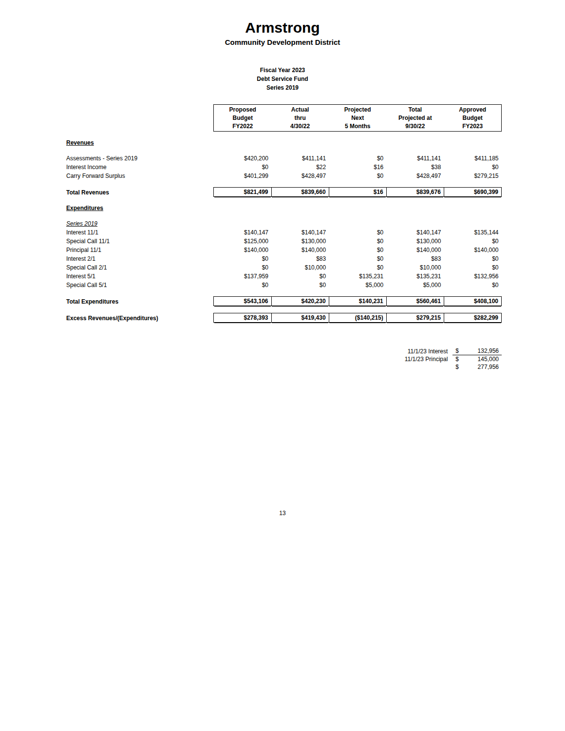Armstrong
Community Development District
Fiscal Year 2023
Debt Service Fund
Series 2019
| | Proposed Budget FY2022 | Actual thru 4/30/22 | Projected Next 5 Months | Total Projected at 9/30/22 | Approved Budget FY2023 |
| --- | --- | --- | --- | --- | --- |
| Revenues | |
| Assessments - Series 2019 | $420,200 | $411,141 | $0 | $411,141 | $411,185 |
| Interest Income | $0 | $22 | $16 | $38 | $0 |
| Carry Forward Surplus | $401,299 | $428,497 | $0 | $428,497 | $279,215 |
| Total Revenues | $821,499 | $839,660 | $16 | $839,676 | $690,399 |
| Expenditures | |
| Series 2019 | |
| Interest 11/1 | $140,147 | $140,147 | $0 | $140,147 | $135,144 |
| Special Call 11/1 | $125,000 | $130,000 | $0 | $130,000 | $0 |
| Principal 11/1 | $140,000 | $140,000 | $0 | $140,000 | $140,000 |
| Interest 2/1 | $0 | $83 | $0 | $83 | $0 |
| Special Call 2/1 | $0 | $10,000 | $0 | $10,000 | $0 |
| Interest 5/1 | $137,959 | $0 | $135,231 | $135,231 | $132,956 |
| Special Call 5/1 | $0 | $0 | $5,000 | $5,000 | $0 |
| Total Expenditures | $543,106 | $420,230 | $140,231 | $560,461 | $408,100 |
| Excess Revenues/(Expenditures) | $278,393 | $419,430 | ($140,215) | $279,215 | $282,299 |
| 11/1/23 Interest | $ | 132,956 |
| 11/1/23 Principal | $ | 145,000 |
| | $ | 277,956 |
13